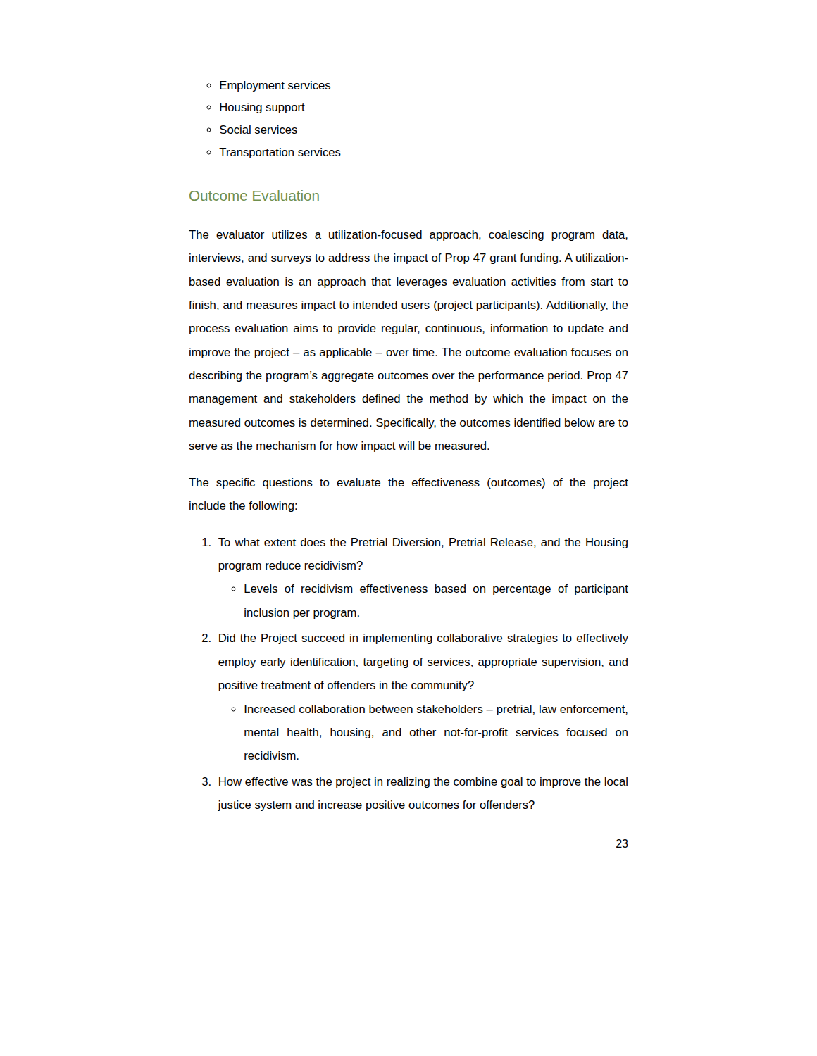Employment services
Housing support
Social services
Transportation services
Outcome Evaluation
The evaluator utilizes a utilization-focused approach, coalescing program data, interviews, and surveys to address the impact of Prop 47 grant funding. A utilization-based evaluation is an approach that leverages evaluation activities from start to finish, and measures impact to intended users (project participants). Additionally, the process evaluation aims to provide regular, continuous, information to update and improve the project – as applicable – over time. The outcome evaluation focuses on describing the program’s aggregate outcomes over the performance period. Prop 47 management and stakeholders defined the method by which the impact on the measured outcomes is determined. Specifically, the outcomes identified below are to serve as the mechanism for how impact will be measured.
The specific questions to evaluate the effectiveness (outcomes) of the project include the following:
To what extent does the Pretrial Diversion, Pretrial Release, and the Housing program reduce recidivism?
Levels of recidivism effectiveness based on percentage of participant inclusion per program.
Did the Project succeed in implementing collaborative strategies to effectively employ early identification, targeting of services, appropriate supervision, and positive treatment of offenders in the community?
Increased collaboration between stakeholders – pretrial, law enforcement, mental health, housing, and other not-for-profit services focused on recidivism.
How effective was the project in realizing the combine goal to improve the local justice system and increase positive outcomes for offenders?
23